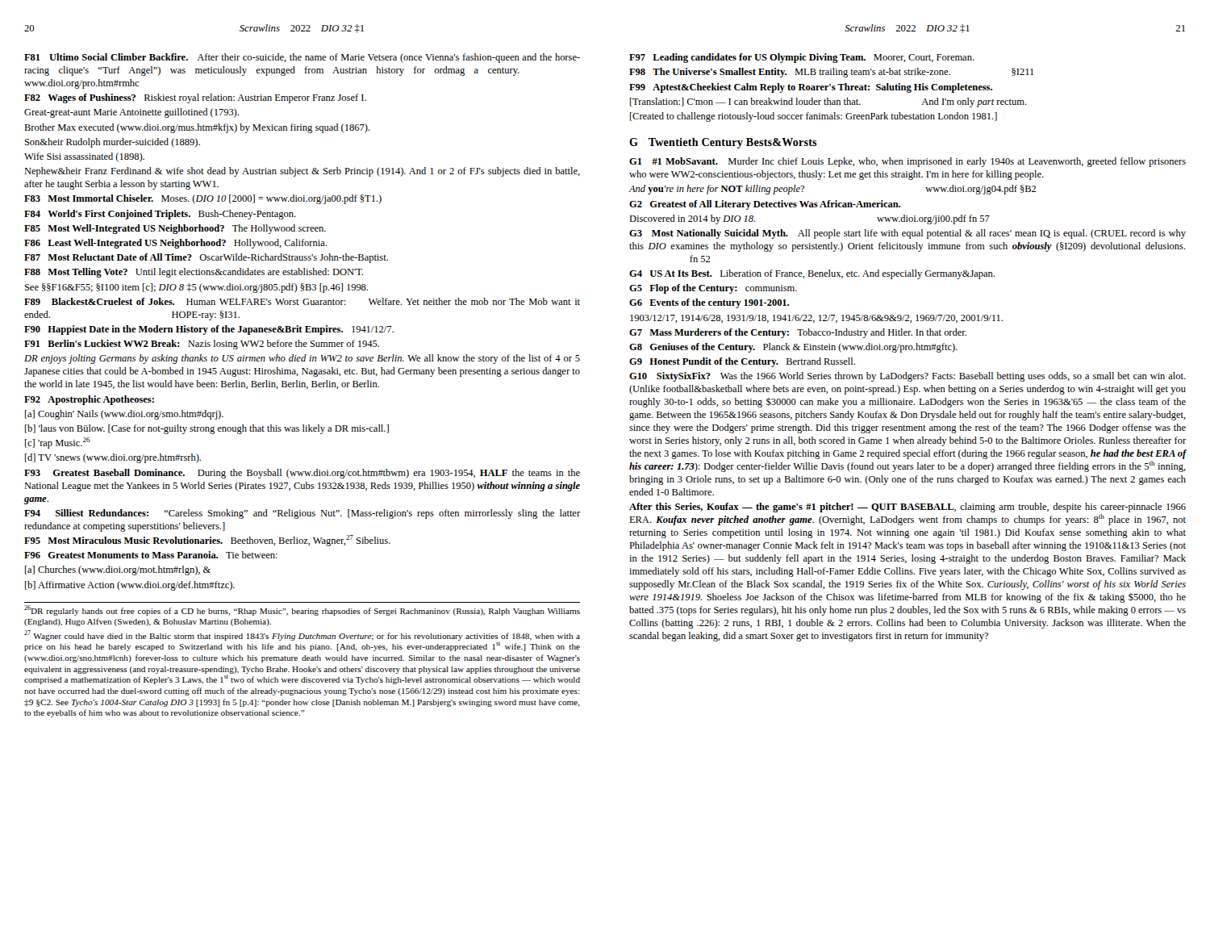20 Scrawlins 2022 DIO 32 ‡1
F81 Ultimo Social Climber Backfire. After their co-suicide, the name of Marie Vetsera (once Vienna's fashion-queen and the horse-racing clique's “Turf Angel”) was meticulously expunged from Austrian history for ordmag a century. www.dioi.org/pro.htm#rmhc
F82 Wages of Pushiness? Riskiest royal relation: Austrian Emperor Franz Josef I.
Great-great-aunt Marie Antoinette guillotined (1793).
Brother Max executed (www.dioi.org/mus.htm#kfjx) by Mexican firing squad (1867).
Son&heir Rudolph murder-suicided (1889).
Wife Sisi assassinated (1898).
Nephew&heir Franz Ferdinand & wife shot dead by Austrian subject & Serb Princip (1914). And 1 or 2 of FJ's subjects died in battle, after he taught Serbia a lesson by starting WW1.
F83 Most Immortal Chiseler. Moses. (DIO 10 [2000] = www.dioi.org/ja00.pdf §T1.)
F84 World's First Conjoined Triplets. Bush-Cheney-Pentagon.
F85 Most Well-Integrated US Neighborhood? The Hollywood screen.
F86 Least Well-Integrated US Neighborhood? Hollywood, California.
F87 Most Reluctant Date of All Time? OscarWilde-RichardStrauss's John-the-Baptist.
F88 Most Telling Vote? Until legit elections&candidates are established: DON'T.
See §§F16&F55; §I100 item [c]; DIO 8 ‡5 (www.dioi.org/j805.pdf) §B3 [p.46] 1998.
F89 Blackest&Cruelest of Jokes. Human WELFARE's Worst Guarantor: Welfare. Yet neither the mob nor The Mob want it ended. HOPE-ray: §I31.
F90 Happiest Date in the Modern History of the Japanese&Brit Empires. 1941/12/7.
F91 Berlin's Luckiest WW2 Break: Nazis losing WW2 before the Summer of 1945.
DR enjoys jolting Germans by asking thanks to US airmen who died in WW2 to save Berlin. We all know the story of the list of 4 or 5 Japanese cities that could be A-bombed in 1945 August: Hiroshima, Nagasaki, etc. But, had Germany been presenting a serious danger to the world in late 1945, the list would have been: Berlin, Berlin, Berlin, Berlin, or Berlin.
F92 Apostrophic Apotheoses:
[a] Coughin' Nails (www.dioi.org/smo.htm#dqrj).
[b] 'laus von Bülow. [Case for not-guilty strong enough that this was likely a DR mis-call.]
[c] 'rap Music.26
[d] TV 'snews (www.dioi.org/pre.htm#rsrh).
F93 Greatest Baseball Dominance. During the Boysball (www.dioi.org/cot.htm#tbwm) era 1903-1954, HALF the teams in the National League met the Yankees in 5 World Series (Pirates 1927, Cubs 1932&1938, Reds 1939, Phillies 1950) without winning a single game.
F94 Silliest Redundances: “Careless Smoking” and “Religious Nut”. [Mass-religion's reps often mirrorlessly sling the latter redundance at competing superstitions' believers.]
F95 Most Miraculous Music Revolutionaries. Beethoven, Berlioz, Wagner,27 Sibelius.
F96 Greatest Monuments to Mass Paranoia. Tie between:
[a] Churches (www.dioi.org/mot.htm#rlgn), &
[b] Affirmative Action (www.dioi.org/def.htm#ftzc).
26DR regularly hands out free copies of a CD he burns, “Rhap Music”, bearing rhapsodies of Sergei Rachmaninov (Russia), Ralph Vaughan Williams (England), Hugo Alfven (Sweden), & Bohuslav Martinu (Bohemia).
27 Wagner could have died in the Baltic storm that inspired 1843's Flying Dutchman Overture; or for his revolutionary activities of 1848, when with a price on his head he barely escaped to Switzerland with his life and his piano. [And, oh-yes, his ever-underappreciated 1st wife.] Think on the (www.dioi.org/sno.htm#lcnh) forever-loss to culture which his premature death would have incurred. Similar to the nasal near-disaster of Wagner's equivalent in aggressiveness (and royal-treasure-spending), Tycho Brahe. Hooke's and others' discovery that physical law applies throughout the universe comprised a mathematization of Kepler's 3 Laws, the 1st two of which were discovered via Tycho's high-level astronomical observations — which would not have occurred had the duel-sword cutting off much of the already-pugnacious young Tycho's nose (1566/12/29) instead cost him his proximate eyes: ‡9 §C2. See Tycho's 1004-Star Catalog DIO 3 [1993] fn 5 [p.4]: “ponder how close [Danish nobleman M.] Parsbjerg's swinging sword must have come, to the eyeballs of him who was about to revolutionize observational science.”
Scrawlins 2022 DIO 32 ‡1 21
F97 Leading candidates for US Olympic Diving Team. Moorer, Court, Foreman.
F98 The Universe's Smallest Entity. MLB trailing team's at-bat strike-zone. §I211
F99 Aptest&Cheekiest Calm Reply to Roarer's Threat: Saluting His Completeness.
[Translation:] C'mon — I can breakwind louder than that. And I'm only part rectum.
[Created to challenge riotously-loud soccer fanimals: GreenPark tubestation London 1981.]
GTwentieth Century Bests&Worsts
G1 #1 MobSavant. Murder Inc chief Louis Lepke, who, when imprisoned in early 1940s at Leavenworth, greeted fellow prisoners who were WW2-conscientious-objectors, thusly: Let me get this straight. I'm in here for killing people.
And you're in here for NOT killing people? www.dioi.org/jg04.pdf §B2
G2 Greatest of All Literary Detectives Was African-American.
Discovered in 2014 by DIO 18. www.dioi.org/ji00.pdf fn 57
G3 Most Nationally Suicidal Myth. All people start life with equal potential & all races' mean IQ is equal. (CRUEL record is why this DIO examines the mythology so persistently.) Orient felicitously immune from such obviously (§I209) devolutional delusions. fn 52
G4 US At Its Best. Liberation of France, Benelux, etc. And especially Germany&Japan.
G5 Flop of the Century: communism.
G6 Events of the century 1901-2001.
1903/12/17, 1914/6/28, 1931/9/18, 1941/6/22, 12/7, 1945/8/6&9&9/2, 1969/7/20, 2001/9/11.
G7 Mass Murderers of the Century: Tobacco-Industry and Hitler. In that order.
G8 Geniuses of the Century. Planck & Einstein (www.dioi.org/pro.htm#gftc).
G9 Honest Pundit of the Century. Bertrand Russell.
G10 SixtySixFix? Was the 1966 World Series thrown by LaDodgers? Facts: Baseball betting uses odds, so a small bet can win alot. (Unlike football&basketball where bets are even, on point-spread.) Esp. when betting on a Series underdog to win 4-straight will get you roughly 30-to-1 odds, so betting $30000 can make you a millionaire. LaDodgers won the Series in 1963&'65 — the class team of the game. Between the 1965&1966 seasons, pitchers Sandy Koufax & Don Drysdale held out for roughly half the team's entire salary-budget, since they were the Dodgers' prime strength. Did this trigger resentment among the rest of the team? The 1966 Dodger offense was the worst in Series history, only 2 runs in all, both scored in Game 1 when already behind 5-0 to the Baltimore Orioles. Runless thereafter for the next 3 games. To lose with Koufax pitching in Game 2 required special effort (during the 1966 regular season, he had the best ERA of his career: 1.73): Dodger center-fielder Willie Davis (found out years later to be a doper) arranged three fielding errors in the 5th inning, bringing in 3 Oriole runs, to set up a Baltimore 6-0 win. (Only one of the runs charged to Koufax was earned.) The next 2 games each ended 1-0 Baltimore.
After this Series, Koufax — the game's #1 pitcher! — QUIT BASEBALL, claiming arm trouble, despite his career-pinnacle 1966 ERA. Koufax never pitched another game. (Overnight, LaDodgers went from champs to chumps for years: 8th place in 1967, not returning to Series competition until losing in 1974. Not winning one again 'til 1981.) Did Koufax sense something akin to what Philadelphia As' owner-manager Connie Mack felt in 1914? Mack's team was tops in baseball after winning the 1910&11&13 Series (not in the 1912 Series) — but suddenly fell apart in the 1914 Series, losing 4-straight to the underdog Boston Braves. Familiar? Mack immediately sold off his stars, including Hall-of-Famer Eddie Collins. Five years later, with the Chicago White Sox, Collins survived as supposedly Mr.Clean of the Black Sox scandal, the 1919 Series fix of the White Sox. Curiously, Collins' worst of his six World Series were 1914&1919. Shoeless Joe Jackson of the Chisox was lifetime-barred from MLB for knowing of the fix & taking $5000, tho he batted .375 (tops for Series regulars), hit his only home run plus 2 doubles, led the Sox with 5 runs & 6 RBIs, while making 0 errors — vs Collins (batting .226): 2 runs, 1 RBI, 1 double & 2 errors. Collins had been to Columbia University. Jackson was illiterate. When the scandal began leaking, did a smart Soxer get to investigators first in return for immunity?